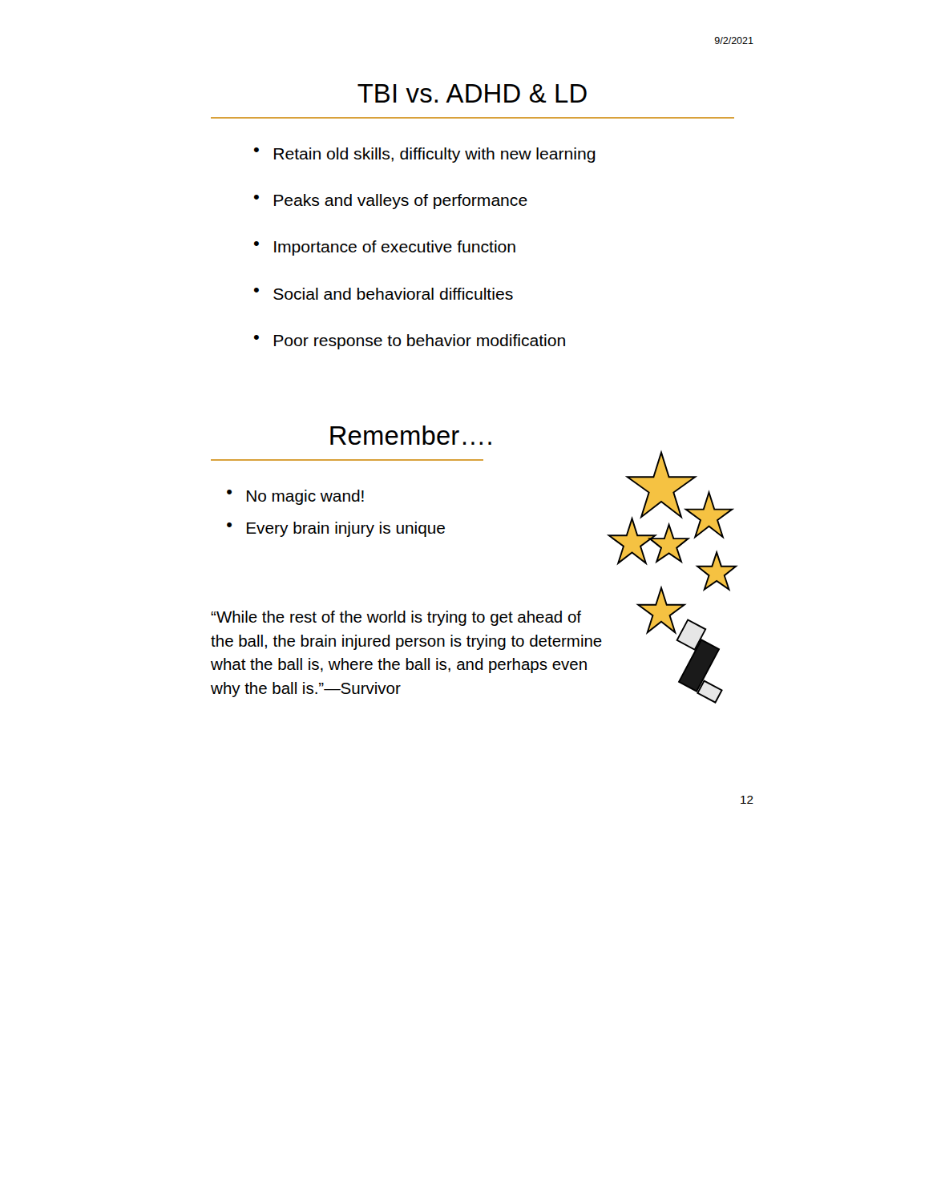9/2/2021
TBI vs. ADHD & LD
Retain old skills, difficulty with new learning
Peaks and valleys of performance
Importance of executive function
Social and behavioral difficulties
Poor response to behavior modification
Remember….
No magic wand!
Every brain injury is unique
“While the rest of the world is trying to get ahead of the ball, the brain injured person is trying to determine what the ball is, where the ball is, and perhaps even why the ball is.”—Survivor
12